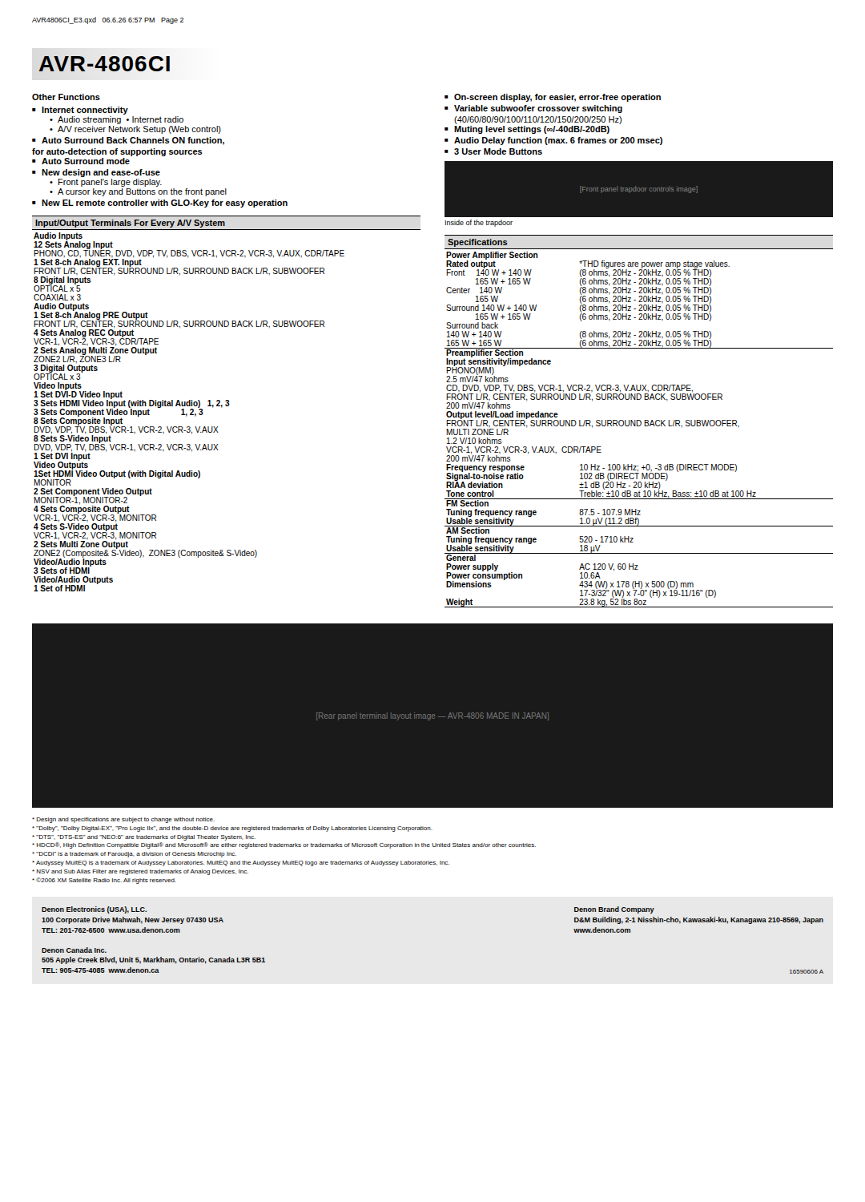AVR4806CI_E3.qxd 06.6.26 6:57 PM Page 2
AVR-4806CI
Other Functions
Internet connectivity
Audio streaming • Internet radio
A/V receiver Network Setup (Web control)
Auto Surround Back Channels ON function,
for auto-detection of supporting sources
Auto Surround mode
New design and ease-of-use
Front panel's large display.
A cursor key and Buttons on the front panel
New EL remote controller with GLO-Key for easy operation
Input/Output Terminals For Every A/V System
| Audio Inputs |
| 12 Sets Analog Input |
| PHONO, CD, TUNER, DVD, VDP, TV, DBS, VCR-1, VCR-2, VCR-3, V.AUX, CDR/TAPE |
| 1 Set 8-ch Analog EXT. Input |
| FRONT L/R, CENTER, SURROUND L/R, SURROUND BACK L/R, SUBWOOFER |
| 8 Digital Inputs |
| OPTICAL x 5 |
| COAXIAL x 3 |
| Audio Outputs |
| 1 Set 8-ch Analog PRE Output |
| FRONT L/R, CENTER, SURROUND L/R, SURROUND BACK L/R, SUBWOOFER |
| 4 Sets Analog REC Output |
| VCR-1, VCR-2, VCR-3, CDR/TAPE |
| 2 Sets Analog Multi Zone Output |
| ZONE2 L/R, ZONE3 L/R |
| 3 Digital Outputs |
| OPTICAL x 3 |
| Video Inputs |
| 1 Set DVI-D Video Input |
| 3 Sets HDMI Video Input (with Digital Audio) 1, 2, 3 |
| 3 Sets Component Video Input 1, 2, 3 |
| 8 Sets Composite Input |
| DVD, VDP, TV, DBS, VCR-1, VCR-2, VCR-3, V.AUX |
| 8 Sets S-Video Input |
| DVD, VDP, TV, DBS, VCR-1, VCR-2, VCR-3, V.AUX |
| 1 Set DVI Input |
| Video Outputs |
| 1Set HDMI Video Output (with Digital Audio) |
| MONITOR |
| 2 Set Component Video Output |
| MONITOR-1, MONITOR-2 |
| 4 Sets Composite Output |
| VCR-1, VCR-2, VCR-3, MONITOR |
| 4 Sets S-Video Output |
| VCR-1, VCR-2, VCR-3, MONITOR |
| 2 Sets Multi Zone Output |
| ZONE2 (Composite& S-Video), ZONE3 (Composite& S-Video) |
| Video/Audio Inputs |
| 3 Sets of HDMI |
| Video/Audio Outputs |
| 1 Set of HDMI |
On-screen display, for easier, error-free operation
Variable subwoofer crossover switching
(40/60/80/90/100/110/120/150/200/250 Hz)
Muting level settings (∞/-40dB/-20dB)
Audio Delay function (max. 6 frames or 200 msec)
3 User Mode Buttons
[Front panel trapdoor controls image]
Inside of the trapdoor
Specifications
| Power Amplifier Section |
| Rated output | *THD figures are power amp stage values. |
| Front 140 W + 140 W | (8 ohms, 20Hz - 20kHz, 0.05 % THD) |
| 165 W + 165 W | (6 ohms, 20Hz - 20kHz, 0.05 % THD) |
| Center 140 W | (8 ohms, 20Hz - 20kHz, 0.05 % THD) |
| 165 W | (6 ohms, 20Hz - 20kHz, 0.05 % THD) |
| Surround 140 W + 140 W | (8 ohms, 20Hz - 20kHz, 0.05 % THD) |
| 165 W + 165 W | (6 ohms, 20Hz - 20kHz, 0.05 % THD) |
| Surround back | |
| 140 W + 140 W | (8 ohms, 20Hz - 20kHz, 0.05 % THD) |
| 165 W + 165 W | (6 ohms, 20Hz - 20kHz, 0.05 % THD) |
| Preamplifier Section |
| Input sensitivity/impedance |
| PHONO(MM) |
| 2.5 mV/47 kohms |
| CD, DVD, VDP, TV, DBS, VCR-1, VCR-2, VCR-3, V.AUX, CDR/TAPE, |
| FRONT L/R, CENTER, SURROUND L/R, SURROUND BACK, SUBWOOFER |
| 200 mV/47 kohms |
| Output level/Load impedance |
| FRONT L/R, CENTER, SURROUND L/R, SURROUND BACK L/R, SUBWOOFER, |
| MULTI ZONE L/R |
| 1.2 V/10 kohms |
| VCR-1, VCR-2, VCR-3, V.AUX, CDR/TAPE |
| 200 mV/47 kohms |
| Frequency response | 10 Hz - 100 kHz; +0, -3 dB (DIRECT MODE) |
| Signal-to-noise ratio | 102 dB (DIRECT MODE) |
| RIAA deviation | ±1 dB (20 Hz - 20 kHz) |
| Tone control | Treble: ±10 dB at 10 kHz, Bass: ±10 dB at 100 Hz |
| FM Section |
| Tuning frequency range | 87.5 - 107.9 MHz |
| Usable sensitivity | 1.0 µV (11.2 dBf) |
| AM Section |
| Tuning frequency range | 520 - 1710 kHz |
| Usable sensitivity | 18 µV |
| General |
| Power supply | AC 120 V, 60 Hz |
| Power consumption | 10.6A |
| Dimensions | 434 (W) x 178 (H) x 500 (D) mm |
| | 17-3/32" (W) x 7-0" (H) x 19-11/16" (D) |
| Weight | 23.8 kg, 52 lbs 8oz |
[Rear panel terminal layout image — AVR-4806 MADE IN JAPAN]
* Design and specifications are subject to change without notice.
* "Dolby", "Dolby Digital-EX", "Pro Logic IIx", and the double-D device are registered trademarks of Dolby Laboratories Licensing Corporation.
* "DTS", "DTS-ES" and "NEO:6" are trademarks of Digital Theater System, Inc.
* HDCD®, High Definition Compatible Digital® and Microsoft® are either registered trademarks or trademarks of Microsoft Corporation in the United States and/or other countries.
* "DCDi" is a trademark of Faroudja, a division of Genesis Microchip Inc.
* Audyssey MultEQ is a trademark of Audyssey Laboratories. MultEQ and the Audyssey MultEQ logo are trademarks of Audyssey Laboratories, Inc.
* NSV and Sub Alias Filter are registered trademarks of Analog Devices, Inc.
* ©2006 XM Satellite Radio Inc. All rights reserved.
Denon Electronics (USA), LLC.
100 Corporate Drive Mahwah, New Jersey 07430 USA
TEL: 201-762-6500 www.usa.denon.com
Denon Canada Inc.
505 Apple Creek Blvd, Unit 5, Markham, Ontario, Canada L3R 5B1
TEL: 905-475-4085 www.denon.ca
Denon Brand Company
D&M Building, 2-1 Nisshin-cho, Kawasaki-ku, Kanagawa 210-8569, Japan
www.denon.com
16590606 A